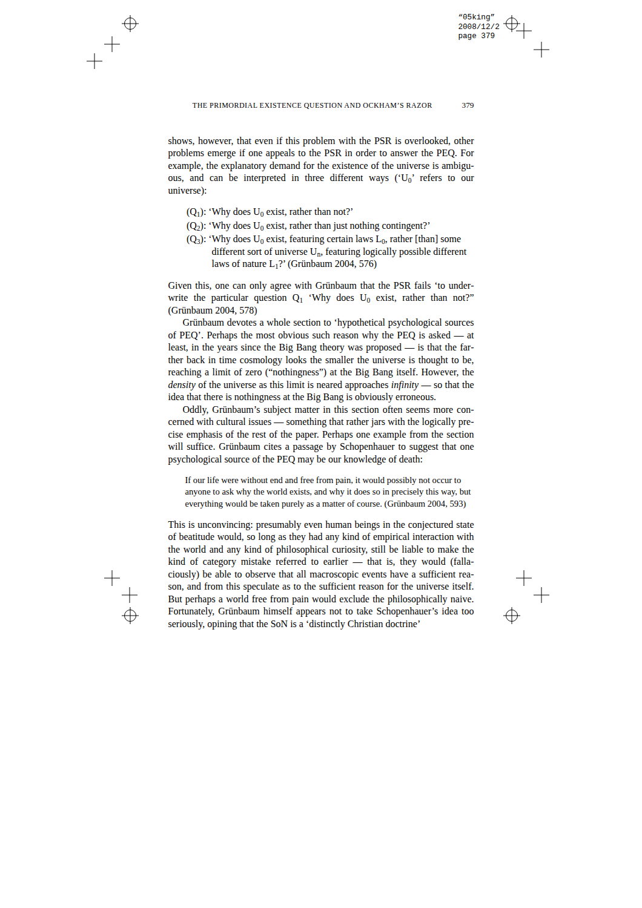“05king” 2008/12/2 page 379
The Primordial Existence Question and Ockham’s Razor 379
shows, however, that even if this problem with the PSR is overlooked, other problems emerge if one appeals to the PSR in order to answer the PEQ. For example, the explanatory demand for the existence of the universe is ambiguous, and can be interpreted in three different ways (‘U0’ refers to our universe):
(Q1): ‘Why does U0 exist, rather than not?’
(Q2): ‘Why does U0 exist, rather than just nothing contingent?’
(Q3): ‘Why does U0 exist, featuring certain laws L0, rather [than] some different sort of universe Un, featuring logically possible different laws of nature L1?’ (Grünbaum 2004, 576)
Given this, one can only agree with Grünbaum that the PSR fails ‘to underwrite the particular question Q1 ‘Why does U0 exist, rather than not?” (Grünbaum 2004, 578)
Grünbaum devotes a whole section to ‘hypothetical psychological sources of PEQ’. Perhaps the most obvious such reason why the PEQ is asked — at least, in the years since the Big Bang theory was proposed — is that the farther back in time cosmology looks the smaller the universe is thought to be, reaching a limit of zero (“nothingness”) at the Big Bang itself. However, the density of the universe as this limit is neared approaches infinity — so that the idea that there is nothingness at the Big Bang is obviously erroneous.
Oddly, Grünbaum’s subject matter in this section often seems more concerned with cultural issues — something that rather jars with the logically precise emphasis of the rest of the paper. Perhaps one example from the section will suffice. Grünbaum cites a passage by Schopenhauer to suggest that one psychological source of the PEQ may be our knowledge of death:
If our life were without end and free from pain, it would possibly not occur to anyone to ask why the world exists, and why it does so in precisely this way, but everything would be taken purely as a matter of course. (Grünbaum 2004, 593)
This is unconvincing: presumably even human beings in the conjectured state of beatitude would, so long as they had any kind of empirical interaction with the world and any kind of philosophical curiosity, still be liable to make the kind of category mistake referred to earlier — that is, they would (fallaciously) be able to observe that all macroscopic events have a sufficient reason, and from this speculate as to the sufficient reason for the universe itself. But perhaps a world free from pain would exclude the philosophically naive. Fortunately, Grünbaum himself appears not to take Schopenhauer’s idea too seriously, opining that the SoN is a ‘distinctly Christian doctrine’